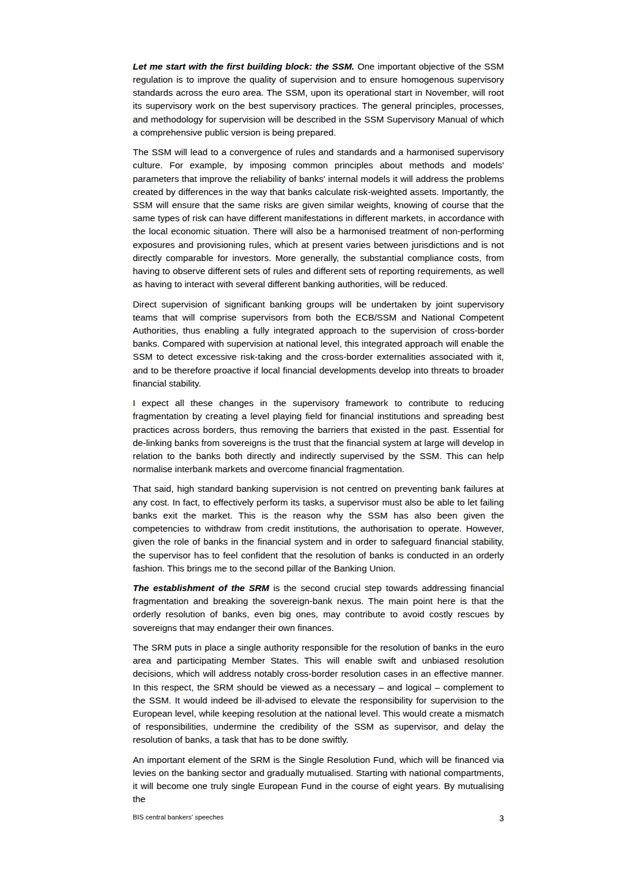Let me start with the first building block: the SSM. One important objective of the SSM regulation is to improve the quality of supervision and to ensure homogenous supervisory standards across the euro area. The SSM, upon its operational start in November, will root its supervisory work on the best supervisory practices. The general principles, processes, and methodology for supervision will be described in the SSM Supervisory Manual of which a comprehensive public version is being prepared.
The SSM will lead to a convergence of rules and standards and a harmonised supervisory culture. For example, by imposing common principles about methods and models' parameters that improve the reliability of banks' internal models it will address the problems created by differences in the way that banks calculate risk-weighted assets. Importantly, the SSM will ensure that the same risks are given similar weights, knowing of course that the same types of risk can have different manifestations in different markets, in accordance with the local economic situation. There will also be a harmonised treatment of non-performing exposures and provisioning rules, which at present varies between jurisdictions and is not directly comparable for investors. More generally, the substantial compliance costs, from having to observe different sets of rules and different sets of reporting requirements, as well as having to interact with several different banking authorities, will be reduced.
Direct supervision of significant banking groups will be undertaken by joint supervisory teams that will comprise supervisors from both the ECB/SSM and National Competent Authorities, thus enabling a fully integrated approach to the supervision of cross-border banks. Compared with supervision at national level, this integrated approach will enable the SSM to detect excessive risk-taking and the cross-border externalities associated with it, and to be therefore proactive if local financial developments develop into threats to broader financial stability.
I expect all these changes in the supervisory framework to contribute to reducing fragmentation by creating a level playing field for financial institutions and spreading best practices across borders, thus removing the barriers that existed in the past. Essential for de-linking banks from sovereigns is the trust that the financial system at large will develop in relation to the banks both directly and indirectly supervised by the SSM. This can help normalise interbank markets and overcome financial fragmentation.
That said, high standard banking supervision is not centred on preventing bank failures at any cost. In fact, to effectively perform its tasks, a supervisor must also be able to let failing banks exit the market. This is the reason why the SSM has also been given the competencies to withdraw from credit institutions, the authorisation to operate. However, given the role of banks in the financial system and in order to safeguard financial stability, the supervisor has to feel confident that the resolution of banks is conducted in an orderly fashion. This brings me to the second pillar of the Banking Union.
The establishment of the SRM is the second crucial step towards addressing financial fragmentation and breaking the sovereign-bank nexus. The main point here is that the orderly resolution of banks, even big ones, may contribute to avoid costly rescues by sovereigns that may endanger their own finances.
The SRM puts in place a single authority responsible for the resolution of banks in the euro area and participating Member States. This will enable swift and unbiased resolution decisions, which will address notably cross-border resolution cases in an effective manner. In this respect, the SRM should be viewed as a necessary – and logical – complement to the SSM. It would indeed be ill-advised to elevate the responsibility for supervision to the European level, while keeping resolution at the national level. This would create a mismatch of responsibilities, undermine the credibility of the SSM as supervisor, and delay the resolution of banks, a task that has to be done swiftly.
An important element of the SRM is the Single Resolution Fund, which will be financed via levies on the banking sector and gradually mutualised. Starting with national compartments, it will become one truly single European Fund in the course of eight years. By mutualising the
BIS central bankers' speeches 3